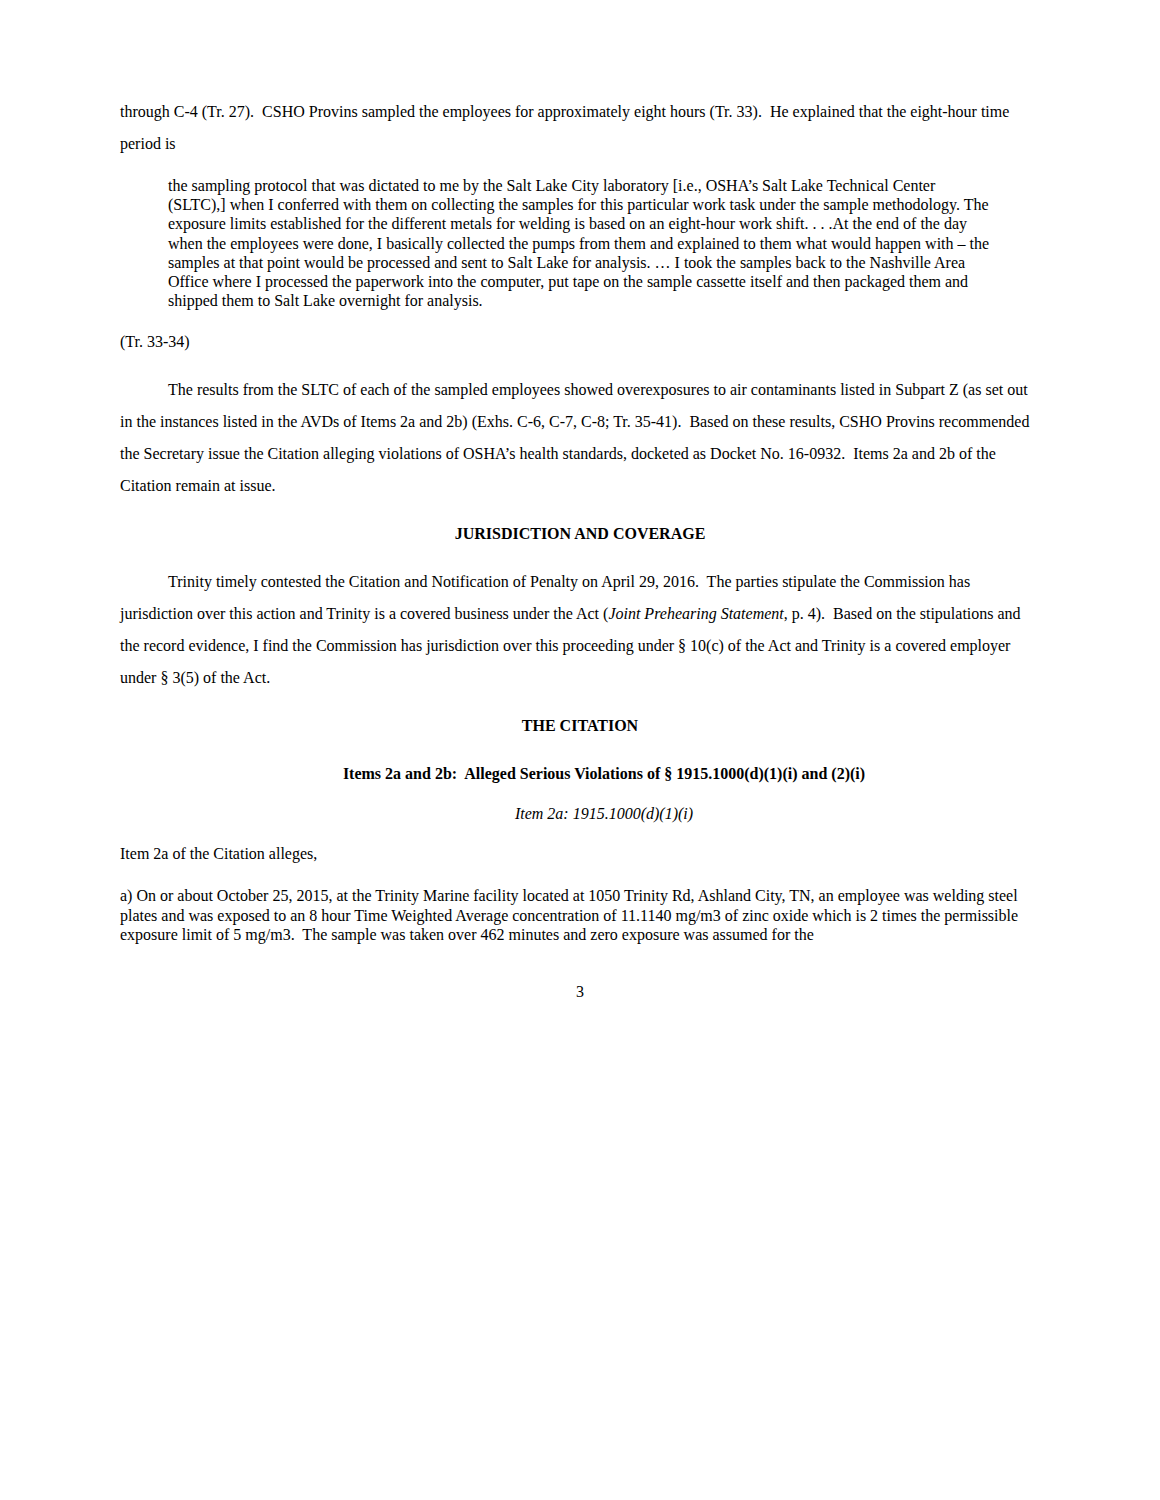through C-4 (Tr. 27). CSHO Provins sampled the employees for approximately eight hours (Tr. 33). He explained that the eight-hour time period is
the sampling protocol that was dictated to me by the Salt Lake City laboratory [i.e., OSHA’s Salt Lake Technical Center (SLTC),] when I conferred with them on collecting the samples for this particular work task under the sample methodology. The exposure limits established for the different metals for welding is based on an eight-hour work shift. . . .At the end of the day when the employees were done, I basically collected the pumps from them and explained to them what would happen with – the samples at that point would be processed and sent to Salt Lake for analysis. … I took the samples back to the Nashville Area Office where I processed the paperwork into the computer, put tape on the sample cassette itself and then packaged them and shipped them to Salt Lake overnight for analysis.
(Tr. 33-34)
The results from the SLTC of each of the sampled employees showed overexposures to air contaminants listed in Subpart Z (as set out in the instances listed in the AVDs of Items 2a and 2b) (Exhs. C-6, C-7, C-8; Tr. 35-41). Based on these results, CSHO Provins recommended the Secretary issue the Citation alleging violations of OSHA’s health standards, docketed as Docket No. 16-0932. Items 2a and 2b of the Citation remain at issue.
JURISDICTION AND COVERAGE
Trinity timely contested the Citation and Notification of Penalty on April 29, 2016. The parties stipulate the Commission has jurisdiction over this action and Trinity is a covered business under the Act (Joint Prehearing Statement, p. 4). Based on the stipulations and the record evidence, I find the Commission has jurisdiction over this proceeding under § 10(c) of the Act and Trinity is a covered employer under § 3(5) of the Act.
THE CITATION
Items 2a and 2b: Alleged Serious Violations of § 1915.1000(d)(1)(i) and (2)(i)
Item 2a: 1915.1000(d)(1)(i)
Item 2a of the Citation alleges,
a) On or about October 25, 2015, at the Trinity Marine facility located at 1050 Trinity Rd, Ashland City, TN, an employee was welding steel plates and was exposed to an 8 hour Time Weighted Average concentration of 11.1140 mg/m3 of zinc oxide which is 2 times the permissible exposure limit of 5 mg/m3. The sample was taken over 462 minutes and zero exposure was assumed for the
3